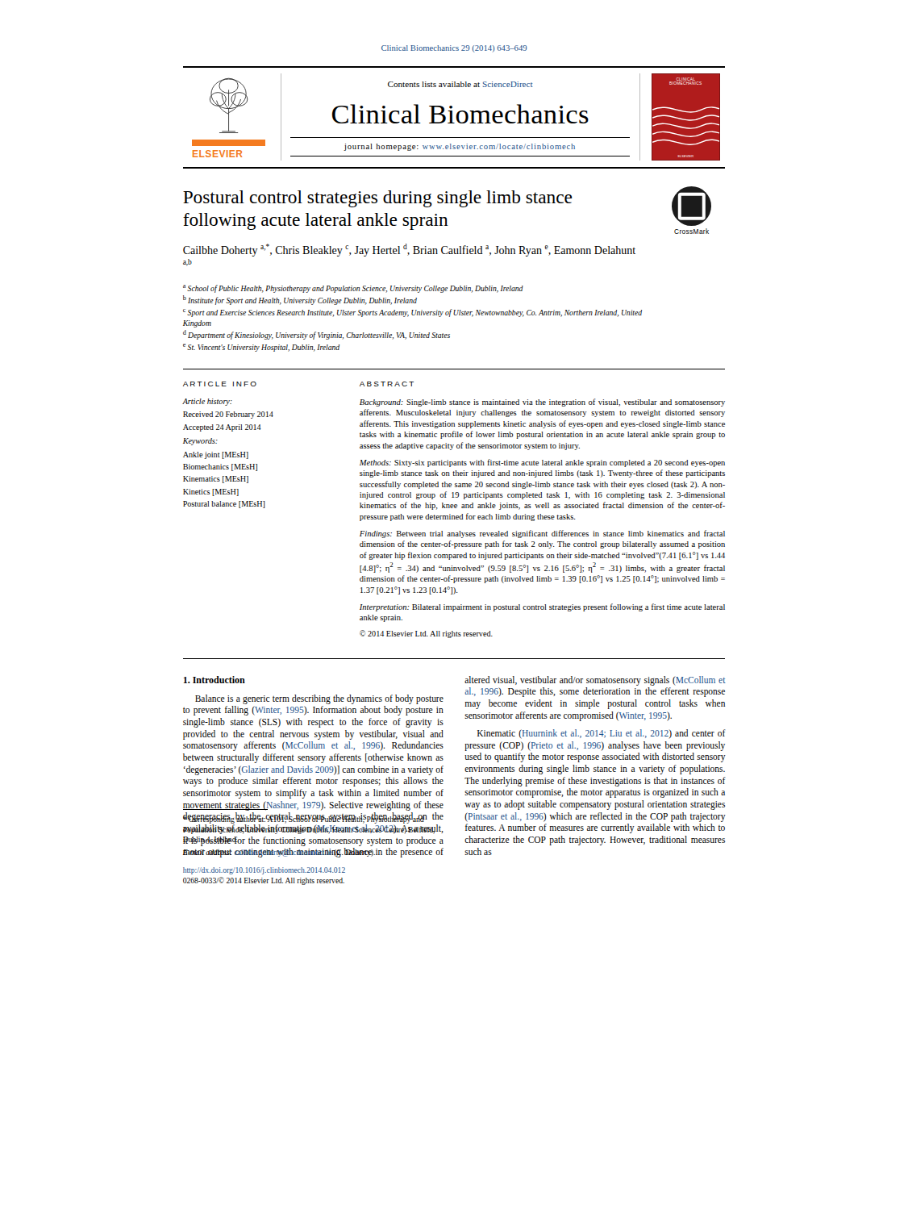Clinical Biomechanics 29 (2014) 643–649
ELSEVIER
Contents lists available at ScienceDirect
Clinical Biomechanics
journal homepage: www.elsevier.com/locate/clinbiomech
CLINICAL
BIOMECHANICS
ELSEVIER
CrossMark
Postural control strategies during single limb stance following acute lateral ankle sprain
Cailbhe Doherty a,*, Chris Bleakley c, Jay Hertel d, Brian Caulfield a, John Ryan e, Eamonn Delahunt a,b
a School of Public Health, Physiotherapy and Population Science, University College Dublin, Dublin, Ireland
b Institute for Sport and Health, University College Dublin, Dublin, Ireland
c Sport and Exercise Sciences Research Institute, Ulster Sports Academy, University of Ulster, Newtownabbey, Co. Antrim, Northern Ireland, United Kingdom
d Department of Kinesiology, University of Virginia, Charlottesville, VA, United States
e St. Vincent's University Hospital, Dublin, Ireland
Article info
Article history:
Received 20 February 2014
Accepted 24 April 2014
Keywords:
Ankle joint [MEsH]
Biomechanics [MEsH]
Kinematics [MEsH]
Kinetics [MEsH]
Postural balance [MEsH]
Abstract
Background: Single-limb stance is maintained via the integration of visual, vestibular and somatosensory afferents. Musculoskeletal injury challenges the somatosensory system to reweight distorted sensory afferents. This investigation supplements kinetic analysis of eyes-open and eyes-closed single-limb stance tasks with a kinematic profile of lower limb postural orientation in an acute lateral ankle sprain group to assess the adaptive capacity of the sensorimotor system to injury.
Methods: Sixty-six participants with first-time acute lateral ankle sprain completed a 20 second eyes-open single-limb stance task on their injured and non-injured limbs (task 1). Twenty-three of these participants successfully completed the same 20 second single-limb stance task with their eyes closed (task 2). A non-injured control group of 19 participants completed task 1, with 16 completing task 2. 3-dimensional kinematics of the hip, knee and ankle joints, as well as associated fractal dimension of the center-of-pressure path were determined for each limb during these tasks.
Findings: Between trial analyses revealed significant differences in stance limb kinematics and fractal dimension of the center-of-pressure path for task 2 only. The control group bilaterally assumed a position of greater hip flexion compared to injured participants on their side-matched “involved”(7.41 [6.1°] vs 1.44 [4.8]°; η2 = .34) and “uninvolved” (9.59 [8.5°] vs 2.16 [5.6°]; η2 = .31) limbs, with a greater fractal dimension of the center-of-pressure path (involved limb = 1.39 [0.16°] vs 1.25 [0.14°]; uninvolved limb = 1.37 [0.21°] vs 1.23 [0.14°]).
Interpretation: Bilateral impairment in postural control strategies present following a first time acute lateral ankle sprain.
© 2014 Elsevier Ltd. All rights reserved.
1. Introduction
Balance is a generic term describing the dynamics of body posture to prevent falling (Winter, 1995). Information about body posture in single-limb stance (SLS) with respect to the force of gravity is provided to the central nervous system by vestibular, visual and somatosensory afferents (McCollum et al., 1996). Redundancies between structurally different sensory afferents [otherwise known as ‘degeneracies’ (Glazier and Davids 2009)] can combine in a variety of ways to produce similar efferent motor responses; this allows the sensorimotor system to simplify a task within a limited number of movement strategies (Nashner, 1979). Selective reweighting of these degeneracies by the central nervous system is then based on the availability of reliable information (McKeon et al., 2012). As a result, it is possible for the functioning somatosensory system to produce a motor output contingent with maintaining balance in the presence of altered visual, vestibular and/or somatosensory signals (McCollum et al., 1996). Despite this, some deterioration in the efferent response may become evident in simple postural control tasks when sensorimotor afferents are compromised (Winter, 1995).
Kinematic (Huurnink et al., 2014; Liu et al., 2012) and center of pressure (COP) (Prieto et al., 1996) analyses have been previously used to quantify the motor response associated with distorted sensory environments during single limb stance in a variety of populations. The underlying premise of these investigations is that in instances of sensorimotor compromise, the motor apparatus is organized in such a way as to adopt suitable compensatory postural orientation strategies (Pintsaar et al., 1996) which are reflected in the COP path trajectory features. A number of measures are currently available with which to characterize the COP path trajectory. However, traditional measures such as
* Corresponding author at: A101, School of Public Health, Physiotherapy and Population Science, University College Dublin, Health Sciences Centre, Belfield, Dublin 4, Ireland.
E-mail address: cailbhe.doherty@ucdconnect.ie (C. Doherty).
http://dx.doi.org/10.1016/j.clinbiomech.2014.04.012
0268-0033/© 2014 Elsevier Ltd. All rights reserved.